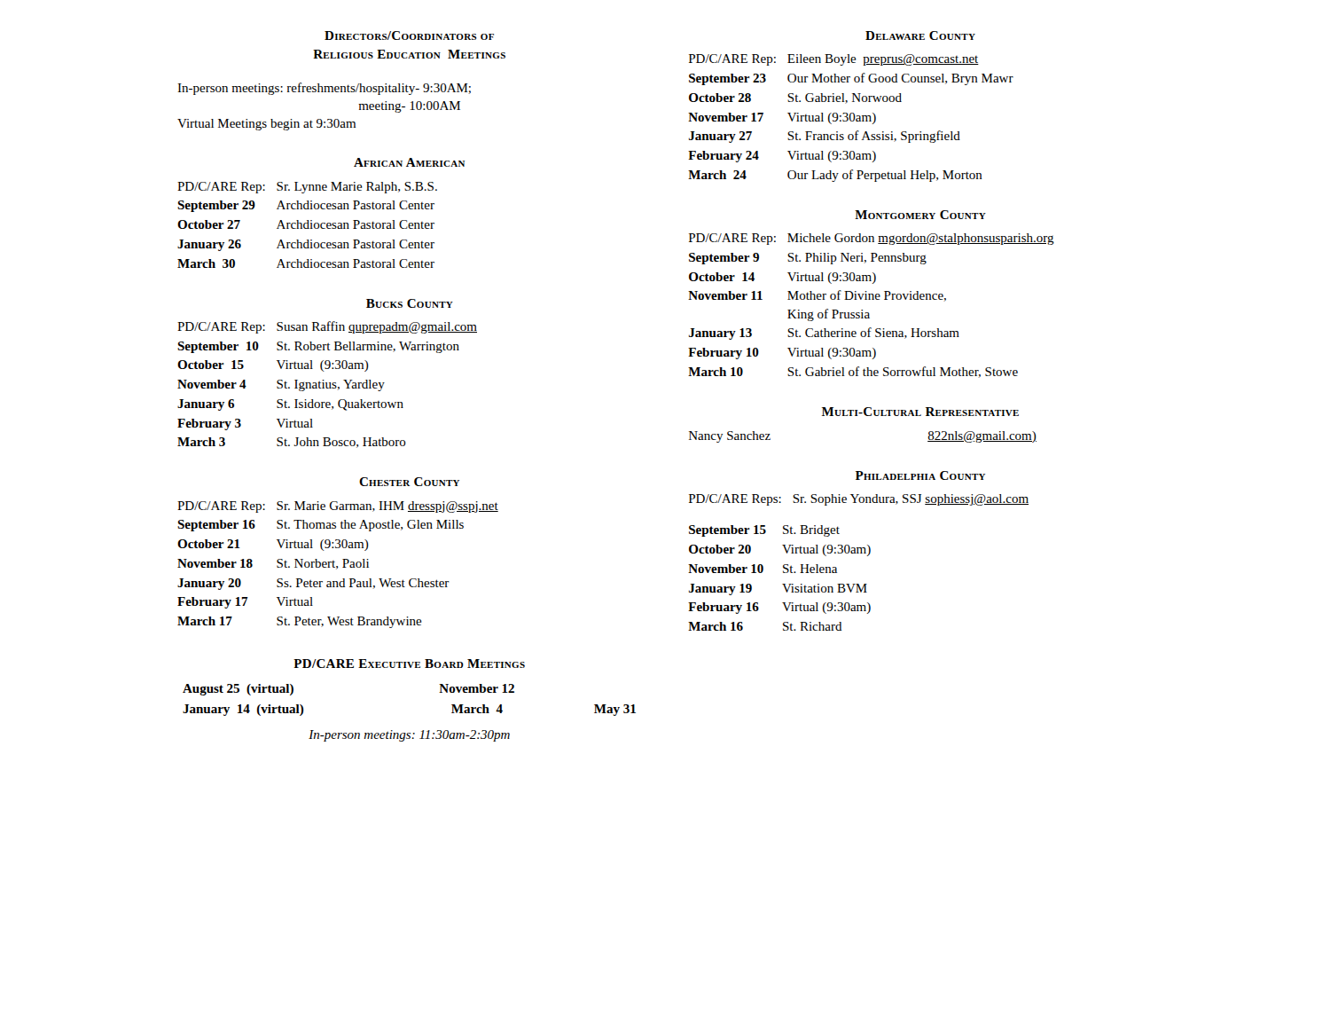Directors/Coordinators of
Religious Education Meetings
In-person meetings: refreshments/hospitality- 9:30AM; meeting- 10:00AM Virtual Meetings begin at 9:30am
African American
| PD/C/ARE Rep: | Sr. Lynne Marie Ralph, S.B.S. |
| September 29 | Archdiocesan Pastoral Center |
| October 27 | Archdiocesan Pastoral Center |
| January 26 | Archdiocesan Pastoral Center |
| March 30 | Archdiocesan Pastoral Center |
Bucks County
| PD/C/ARE Rep: | Susan Raffin quprepadm@gmail.com |
| September 10 | St. Robert Bellarmine, Warrington |
| October 15 | Virtual (9:30am) |
| November 4 | St. Ignatius, Yardley |
| January 6 | St. Isidore, Quakertown |
| February 3 | Virtual |
| March 3 | St. John Bosco, Hatboro |
Chester County
| PD/C/ARE Rep: | Sr. Marie Garman, IHM dresspj@sspj.net |
| September 16 | St. Thomas the Apostle, Glen Mills |
| October 21 | Virtual (9:30am) |
| November 18 | St. Norbert, Paoli |
| January 20 | Ss. Peter and Paul, West Chester |
| February 17 | Virtual |
| March 17 | St. Peter, West Brandywine |
PD/CARE Executive Board Meetings
| August 25 (virtual) | November 12 | |
| January 14 (virtual) | March 4 | May 31 |
In-person meetings: 11:30am-2:30pm
Delaware County
| PD/C/ARE Rep: | Eileen Boyle preprus@comcast.net |
| September 23 | Our Mother of Good Counsel, Bryn Mawr |
| October 28 | St. Gabriel, Norwood |
| November 17 | Virtual (9:30am) |
| January 27 | St. Francis of Assisi, Springfield |
| February 24 | Virtual (9:30am) |
| March 24 | Our Lady of Perpetual Help, Morton |
Montgomery County
| PD/C/ARE Rep: | Michele Gordon mgordon@stalphonsusparish.org |
| September 9 | St. Philip Neri, Pennsburg |
| October 14 | Virtual (9:30am) |
| November 11 | Mother of Divine Providence, King of Prussia |
| January 13 | St. Catherine of Siena, Horsham |
| February 10 | Virtual (9:30am) |
| March 10 | St. Gabriel of the Sorrowful Mother, Stowe |
Multi-Cultural Representative
| Nancy Sanchez | 822nls@gmail.com) |
Philadelphia County
| PD/C/ARE Reps: | Sr. Sophie Yondura, SSJ sophiessj@aol.com |
| September 15 | St. Bridget |
| October 20 | Virtual (9:30am) |
| November 10 | St. Helena |
| January 19 | Visitation BVM |
| February 16 | Virtual (9:30am) |
| March 16 | St. Richard |